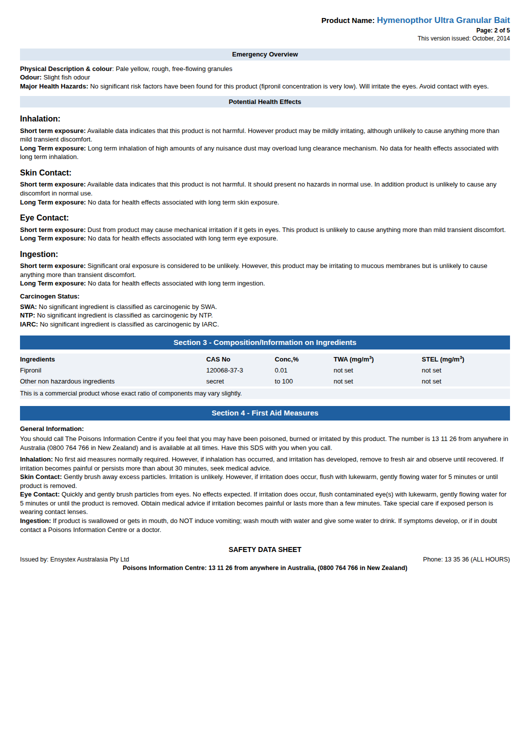Product Name: Hymenopthor Ultra Granular Bait
Page: 2 of 5
This version issued: October, 2014
Emergency Overview
Physical Description & colour: Pale yellow, rough, free-flowing granules
Odour: Slight fish odour
Major Health Hazards: No significant risk factors have been found for this product (fipronil concentration is very low). Will irritate the eyes. Avoid contact with eyes.
Potential Health Effects
Inhalation:
Short term exposure: Available data indicates that this product is not harmful. However product may be mildly irritating, although unlikely to cause anything more than mild transient discomfort.
Long Term exposure: Long term inhalation of high amounts of any nuisance dust may overload lung clearance mechanism. No data for health effects associated with long term inhalation.
Skin Contact:
Short term exposure: Available data indicates that this product is not harmful. It should present no hazards in normal use. In addition product is unlikely to cause any discomfort in normal use.
Long Term exposure: No data for health effects associated with long term skin exposure.
Eye Contact:
Short term exposure: Dust from product may cause mechanical irritation if it gets in eyes. This product is unlikely to cause anything more than mild transient discomfort.
Long Term exposure: No data for health effects associated with long term eye exposure.
Ingestion:
Short term exposure: Significant oral exposure is considered to be unlikely. However, this product may be irritating to mucous membranes but is unlikely to cause anything more than transient discomfort.
Long Term exposure: No data for health effects associated with long term ingestion.
Carcinogen Status:
SWA: No significant ingredient is classified as carcinogenic by SWA.
NTP: No significant ingredient is classified as carcinogenic by NTP.
IARC: No significant ingredient is classified as carcinogenic by IARC.
Section 3 - Composition/Information on Ingredients
| Ingredients | CAS No | Conc,% | TWA (mg/m 3 ) | STEL (mg/m 3 ) |
| --- | --- | --- | --- | --- |
| Fipronil | 120068-37-3 | 0.01 | not set | not set |
| Other non hazardous ingredients | secret | to 100 | not set | not set |
This is a commercial product whose exact ratio of components may vary slightly.
Section 4 - First Aid Measures
General Information:
You should call The Poisons Information Centre if you feel that you may have been poisoned, burned or irritated by this product. The number is 13 11 26 from anywhere in Australia (0800 764 766 in New Zealand) and is available at all times. Have this SDS with you when you call.
Inhalation: No first aid measures normally required. However, if inhalation has occurred, and irritation has developed, remove to fresh air and observe until recovered. If irritation becomes painful or persists more than about 30 minutes, seek medical advice.
Skin Contact: Gently brush away excess particles. Irritation is unlikely. However, if irritation does occur, flush with lukewarm, gently flowing water for 5 minutes or until product is removed.
Eye Contact: Quickly and gently brush particles from eyes. No effects expected. If irritation does occur, flush contaminated eye(s) with lukewarm, gently flowing water for 5 minutes or until the product is removed. Obtain medical advice if irritation becomes painful or lasts more than a few minutes. Take special care if exposed person is wearing contact lenses.
Ingestion: If product is swallowed or gets in mouth, do NOT induce vomiting; wash mouth with water and give some water to drink. If symptoms develop, or if in doubt contact a Poisons Information Centre or a doctor.
SAFETY DATA SHEET
Issued by: Ensystex Australasia Pty Ltd Phone: 13 35 36 (ALL HOURS)
Poisons Information Centre: 13 11 26 from anywhere in Australia, (0800 764 766 in New Zealand)